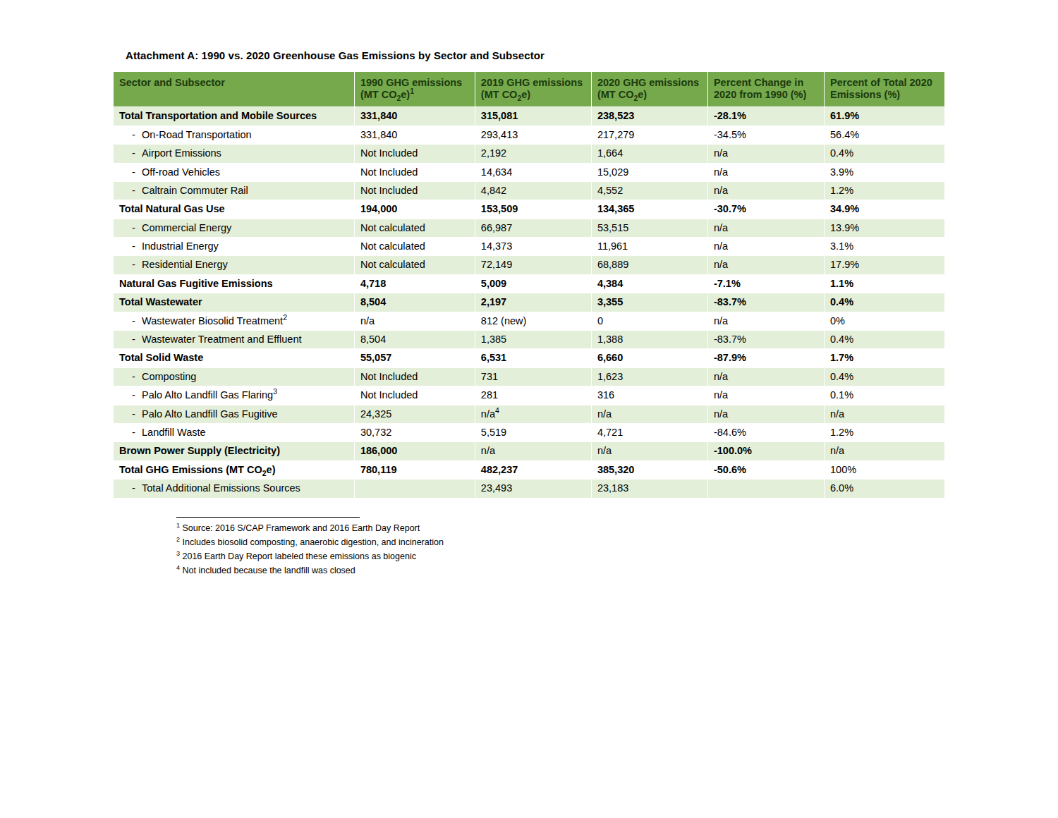Attachment A: 1990 vs. 2020 Greenhouse Gas Emissions by Sector and Subsector
| Sector and Subsector | 1990 GHG emissions (MT CO 2 e) 1 | 2019 GHG emissions (MT CO 2 e) | 2020 GHG emissions (MT CO 2 e) | Percent Change in 2020 from 1990 (%) | Percent of Total 2020 Emissions (%) |
| --- | --- | --- | --- | --- | --- |
| Total Transportation and Mobile Sources | 331,840 | 315,081 | 238,523 | -28.1% | 61.9% |
| - On-Road Transportation | 331,840 | 293,413 | 217,279 | -34.5% | 56.4% |
| - Airport Emissions | Not Included | 2,192 | 1,664 | n/a | 0.4% |
| - Off-road Vehicles | Not Included | 14,634 | 15,029 | n/a | 3.9% |
| - Caltrain Commuter Rail | Not Included | 4,842 | 4,552 | n/a | 1.2% |
| Total Natural Gas Use | 194,000 | 153,509 | 134,365 | -30.7% | 34.9% |
| - Commercial Energy | Not calculated | 66,987 | 53,515 | n/a | 13.9% |
| - Industrial Energy | Not calculated | 14,373 | 11,961 | n/a | 3.1% |
| - Residential Energy | Not calculated | 72,149 | 68,889 | n/a | 17.9% |
| Natural Gas Fugitive Emissions | 4,718 | 5,009 | 4,384 | -7.1% | 1.1% |
| Total Wastewater | 8,504 | 2,197 | 3,355 | -83.7% | 0.4% |
| - Wastewater Biosolid Treatment 2 | n/a | 812 (new) | 0 | n/a | 0% |
| - Wastewater Treatment and Effluent | 8,504 | 1,385 | 1,388 | -83.7% | 0.4% |
| Total Solid Waste | 55,057 | 6,531 | 6,660 | -87.9% | 1.7% |
| - Composting | Not Included | 731 | 1,623 | n/a | 0.4% |
| - Palo Alto Landfill Gas Flaring 3 | Not Included | 281 | 316 | n/a | 0.1% |
| - Palo Alto Landfill Gas Fugitive | 24,325 | n/a 4 | n/a | n/a | n/a |
| - Landfill Waste | 30,732 | 5,519 | 4,721 | -84.6% | 1.2% |
| Brown Power Supply (Electricity) | 186,000 | n/a | n/a | -100.0% | n/a |
| Total GHG Emissions (MT CO 2 e) | 780,119 | 482,237 | 385,320 | -50.6% | 100% |
| - Total Additional Emissions Sources | | 23,493 | 23,183 | | 6.0% |
1 Source: 2016 S/CAP Framework and 2016 Earth Day Report
2 Includes biosolid composting, anaerobic digestion, and incineration
3 2016 Earth Day Report labeled these emissions as biogenic
4 Not included because the landfill was closed